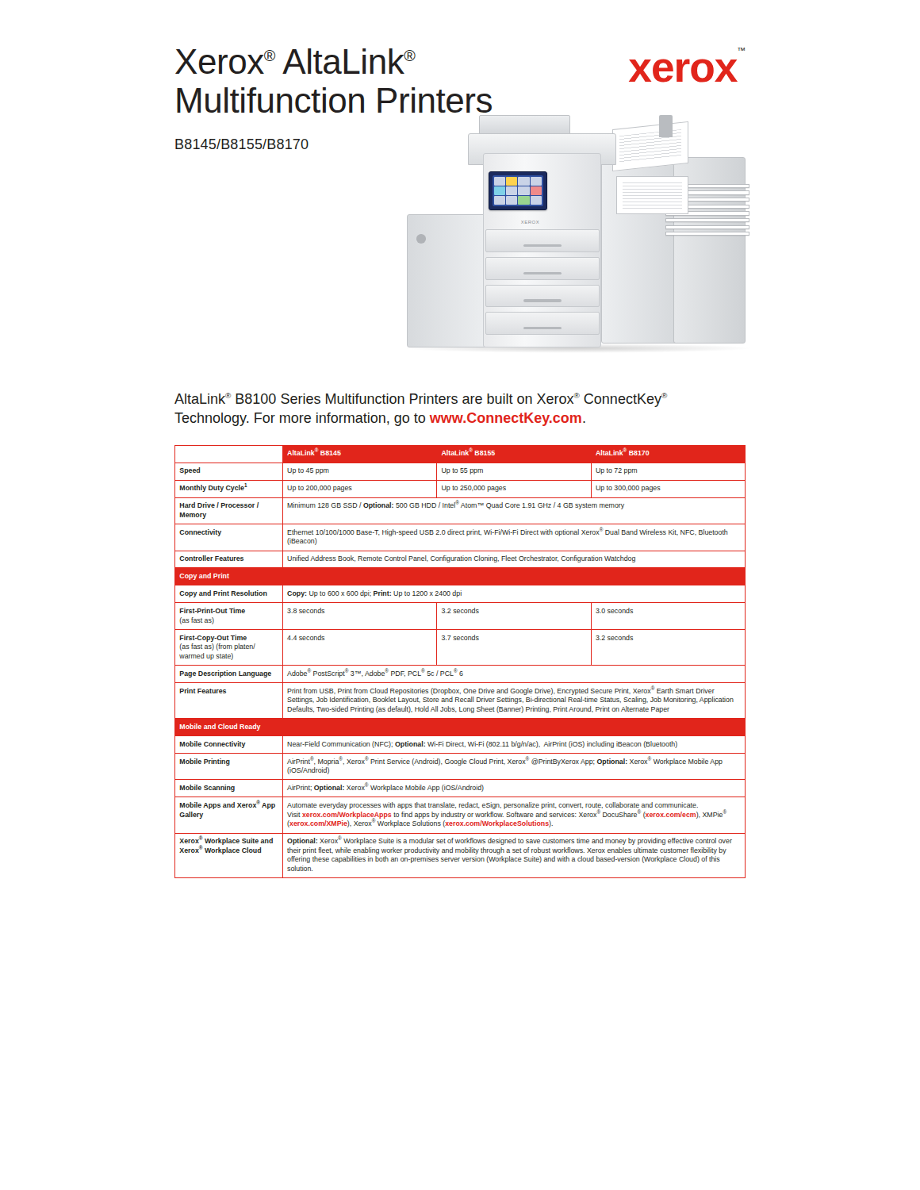Xerox® AltaLink®
Multifunction Printers
xerox™
B8145/B8155/B8170
XEROX
AltaLink® B8100 Series Multifunction Printers are built on Xerox® ConnectKey® Technology. For more information, go to www.ConnectKey.com.
| System Specification | AltaLink ® B8145 | AltaLink ® B8155 | AltaLink ® B8170 |
| --- | --- | --- | --- |
| Speed | Up to 45 ppm | Up to 55 ppm | Up to 72 ppm |
| Monthly Duty Cycle 1 | Up to 200,000 pages | Up to 250,000 pages | Up to 300,000 pages |
| Hard Drive / Processor / Memory | Minimum 128 GB SSD / Optional: 500 GB HDD / Intel ® Atom™ Quad Core 1.91 GHz / 4 GB system memory |
| Connectivity | Ethernet 10/100/1000 Base-T, High-speed USB 2.0 direct print, Wi-Fi/Wi-Fi Direct with optional Xerox ® Dual Band Wireless Kit, NFC, Bluetooth (iBeacon) |
| Controller Features | Unified Address Book, Remote Control Panel, Configuration Cloning, Fleet Orchestrator, Configuration Watchdog |
| Copy and Print |
| Copy and Print Resolution | Copy: Up to 600 x 600 dpi; Print: Up to 1200 x 2400 dpi |
| First-Print-Out Time (as fast as) | 3.8 seconds | 3.2 seconds | 3.0 seconds |
| First-Copy-Out Time (as fast as) (from platen/ warmed up state) | 4.4 seconds | 3.7 seconds | 3.2 seconds |
| Page Description Language | Adobe ® PostScript ® 3™, Adobe ® PDF, PCL ® 5c / PCL ® 6 |
| Print Features | Print from USB, Print from Cloud Repositories (Dropbox, One Drive and Google Drive), Encrypted Secure Print, Xerox ® Earth Smart Driver Settings, Job Identification, Booklet Layout, Store and Recall Driver Settings, Bi-directional Real-time Status, Scaling, Job Monitoring, Application Defaults, Two-sided Printing (as default), Hold All Jobs, Long Sheet (Banner) Printing, Print Around, Print on Alternate Paper |
| Mobile and Cloud Ready |
| Mobile Connectivity | Near-Field Communication (NFC); Optional: Wi-Fi Direct, Wi-Fi (802.11 b/g/n/ac), AirPrint (iOS) including iBeacon (Bluetooth) |
| Mobile Printing | AirPrint ® , Mopria ® , Xerox ® Print Service (Android), Google Cloud Print, Xerox ® @PrintByXerox App; Optional: Xerox ® Workplace Mobile App (iOS/Android) |
| Mobile Scanning | AirPrint; Optional: Xerox ® Workplace Mobile App (iOS/Android) |
| Mobile Apps and Xerox ® App Gallery | Automate everyday processes with apps that translate, redact, eSign, personalize print, convert, route, collaborate and communicate. Visit xerox.com/WorkplaceApps to find apps by industry or workflow. Software and services: Xerox ® DocuShare ® ( xerox.com/ecm ), XMPie ® ( xerox.com/XMPie ), Xerox ® Workplace Solutions ( xerox.com/WorkplaceSolutions ). |
| Xerox ® Workplace Suite and Xerox ® Workplace Cloud | Optional: Xerox ® Workplace Suite is a modular set of workflows designed to save customers time and money by providing effective control over their print fleet, while enabling worker productivity and mobility through a set of robust workflows. Xerox enables ultimate customer flexibility by offering these capabilities in both an on-premises server version (Workplace Suite) and with a cloud based-version (Workplace Cloud) of this solution. |